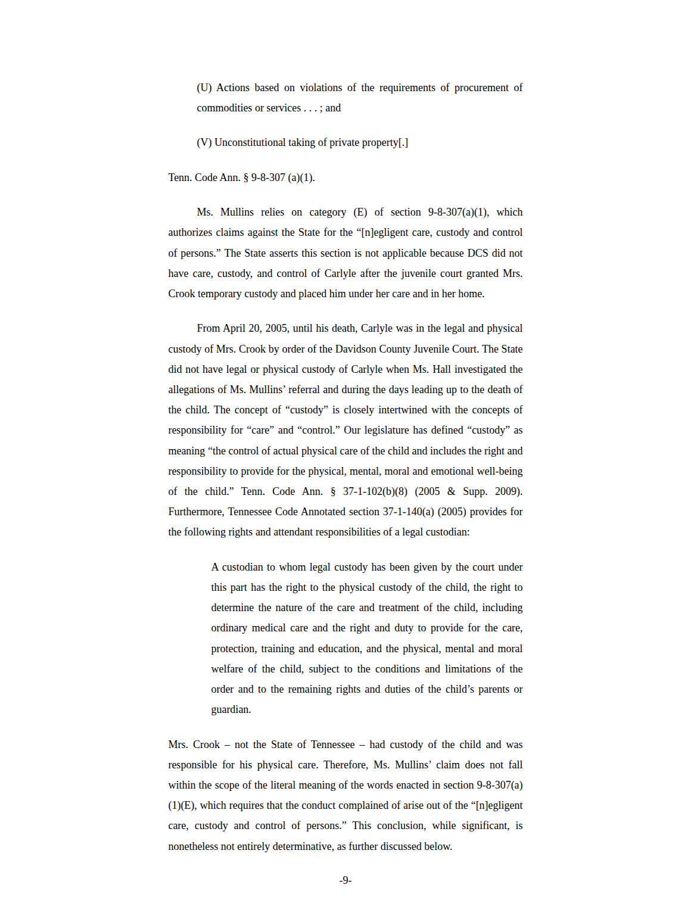(U) Actions based on violations of the requirements of procurement of commodities or services . . . ; and
(V) Unconstitutional taking of private property[.]
Tenn. Code Ann. § 9-8-307 (a)(1).
Ms. Mullins relies on category (E) of section 9-8-307(a)(1), which authorizes claims against the State for the “[n]egligent care, custody and control of persons.” The State asserts this section is not applicable because DCS did not have care, custody, and control of Carlyle after the juvenile court granted Mrs. Crook temporary custody and placed him under her care and in her home.
From April 20, 2005, until his death, Carlyle was in the legal and physical custody of Mrs. Crook by order of the Davidson County Juvenile Court. The State did not have legal or physical custody of Carlyle when Ms. Hall investigated the allegations of Ms. Mullins’ referral and during the days leading up to the death of the child. The concept of “custody” is closely intertwined with the concepts of responsibility for “care” and “control.” Our legislature has defined “custody” as meaning “the control of actual physical care of the child and includes the right and responsibility to provide for the physical, mental, moral and emotional well-being of the child.” Tenn. Code Ann. § 37-1-102(b)(8) (2005 & Supp. 2009). Furthermore, Tennessee Code Annotated section 37-1-140(a) (2005) provides for the following rights and attendant responsibilities of a legal custodian:
A custodian to whom legal custody has been given by the court under this part has the right to the physical custody of the child, the right to determine the nature of the care and treatment of the child, including ordinary medical care and the right and duty to provide for the care, protection, training and education, and the physical, mental and moral welfare of the child, subject to the conditions and limitations of the order and to the remaining rights and duties of the child’s parents or guardian.
Mrs. Crook – not the State of Tennessee – had custody of the child and was responsible for his physical care. Therefore, Ms. Mullins’ claim does not fall within the scope of the literal meaning of the words enacted in section 9-8-307(a)(1)(E), which requires that the conduct complained of arise out of the “[n]egligent care, custody and control of persons.” This conclusion, while significant, is nonetheless not entirely determinative, as further discussed below.
-9-